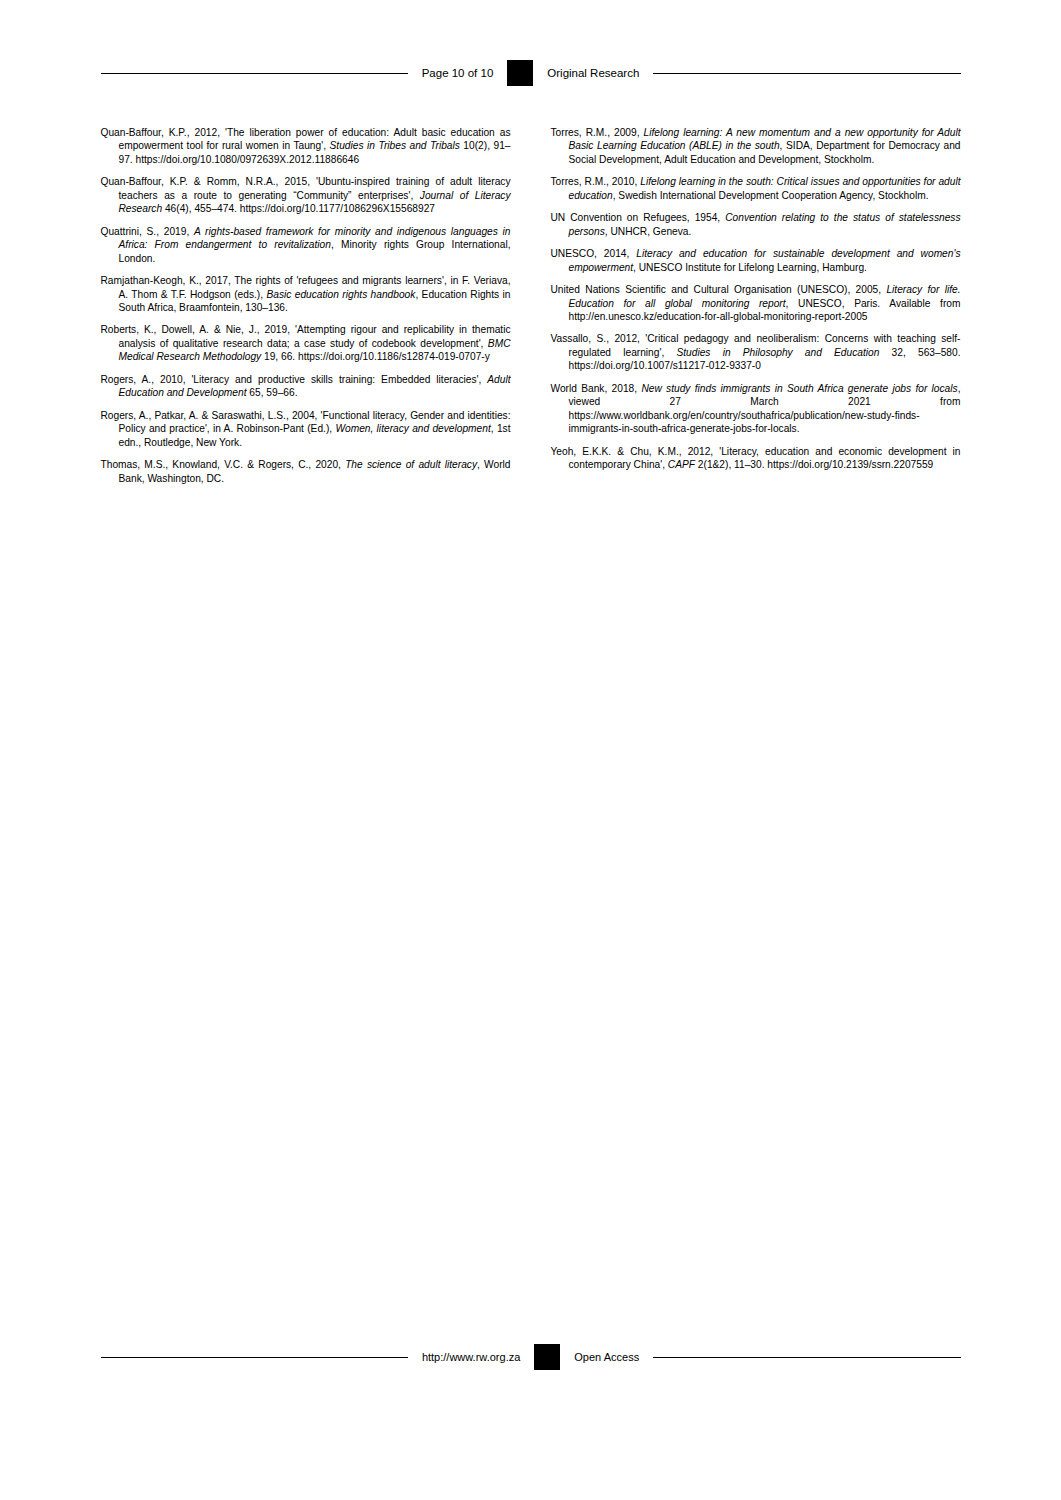Page 10 of 10
Original Research
Quan-Baffour, K.P., 2012, 'The liberation power of education: Adult basic education as empowerment tool for rural women in Taung', Studies in Tribes and Tribals 10(2), 91–97. https://doi.org/10.1080/0972639X.2012.11886646
Quan-Baffour, K.P. & Romm, N.R.A., 2015, 'Ubuntu-inspired training of adult literacy teachers as a route to generating “Community” enterprises', Journal of Literacy Research 46(4), 455–474. https://doi.org/10.1177/1086296X15568927
Quattrini, S., 2019, A rights-based framework for minority and indigenous languages in Africa: From endangerment to revitalization, Minority rights Group International, London.
Ramjathan-Keogh, K., 2017, The rights of 'refugees and migrants learners', in F. Veriava, A. Thom & T.F. Hodgson (eds.), Basic education rights handbook, Education Rights in South Africa, Braamfontein, 130–136.
Roberts, K., Dowell, A. & Nie, J., 2019, 'Attempting rigour and replicability in thematic analysis of qualitative research data; a case study of codebook development', BMC Medical Research Methodology 19, 66. https://doi.org/10.1186/s12874-019-0707-y
Rogers, A., 2010, 'Literacy and productive skills training: Embedded literacies', Adult Education and Development 65, 59–66.
Rogers, A., Patkar, A. & Saraswathi, L.S., 2004, 'Functional literacy, Gender and identities: Policy and practice', in A. Robinson-Pant (Ed.), Women, literacy and development, 1st edn., Routledge, New York.
Thomas, M.S., Knowland, V.C. & Rogers, C., 2020, The science of adult literacy, World Bank, Washington, DC.
Torres, R.M., 2009, Lifelong learning: A new momentum and a new opportunity for Adult Basic Learning Education (ABLE) in the south, SIDA, Department for Democracy and Social Development, Adult Education and Development, Stockholm.
Torres, R.M., 2010, Lifelong learning in the south: Critical issues and opportunities for adult education, Swedish International Development Cooperation Agency, Stockholm.
UN Convention on Refugees, 1954, Convention relating to the status of statelessness persons, UNHCR, Geneva.
UNESCO, 2014, Literacy and education for sustainable development and women's empowerment, UNESCO Institute for Lifelong Learning, Hamburg.
United Nations Scientific and Cultural Organisation (UNESCO), 2005, Literacy for life. Education for all global monitoring report, UNESCO, Paris. Available from http://en.unesco.kz/education-for-all-global-monitoring-report-2005
Vassallo, S., 2012, 'Critical pedagogy and neoliberalism: Concerns with teaching self-regulated learning', Studies in Philosophy and Education 32, 563–580. https://doi.org/10.1007/s11217-012-9337-0
World Bank, 2018, New study finds immigrants in South Africa generate jobs for locals, viewed 27 March 2021 from https://www.worldbank.org/en/country/southafrica/publication/new-study-finds-immigrants-in-south-africa-generate-jobs-for-locals.
Yeoh, E.K.K. & Chu, K.M., 2012, 'Literacy, education and economic development in contemporary China', CAPF 2(1&2), 11–30. https://doi.org/10.2139/ssrn.2207559
http://www.rw.org.za
Open Access